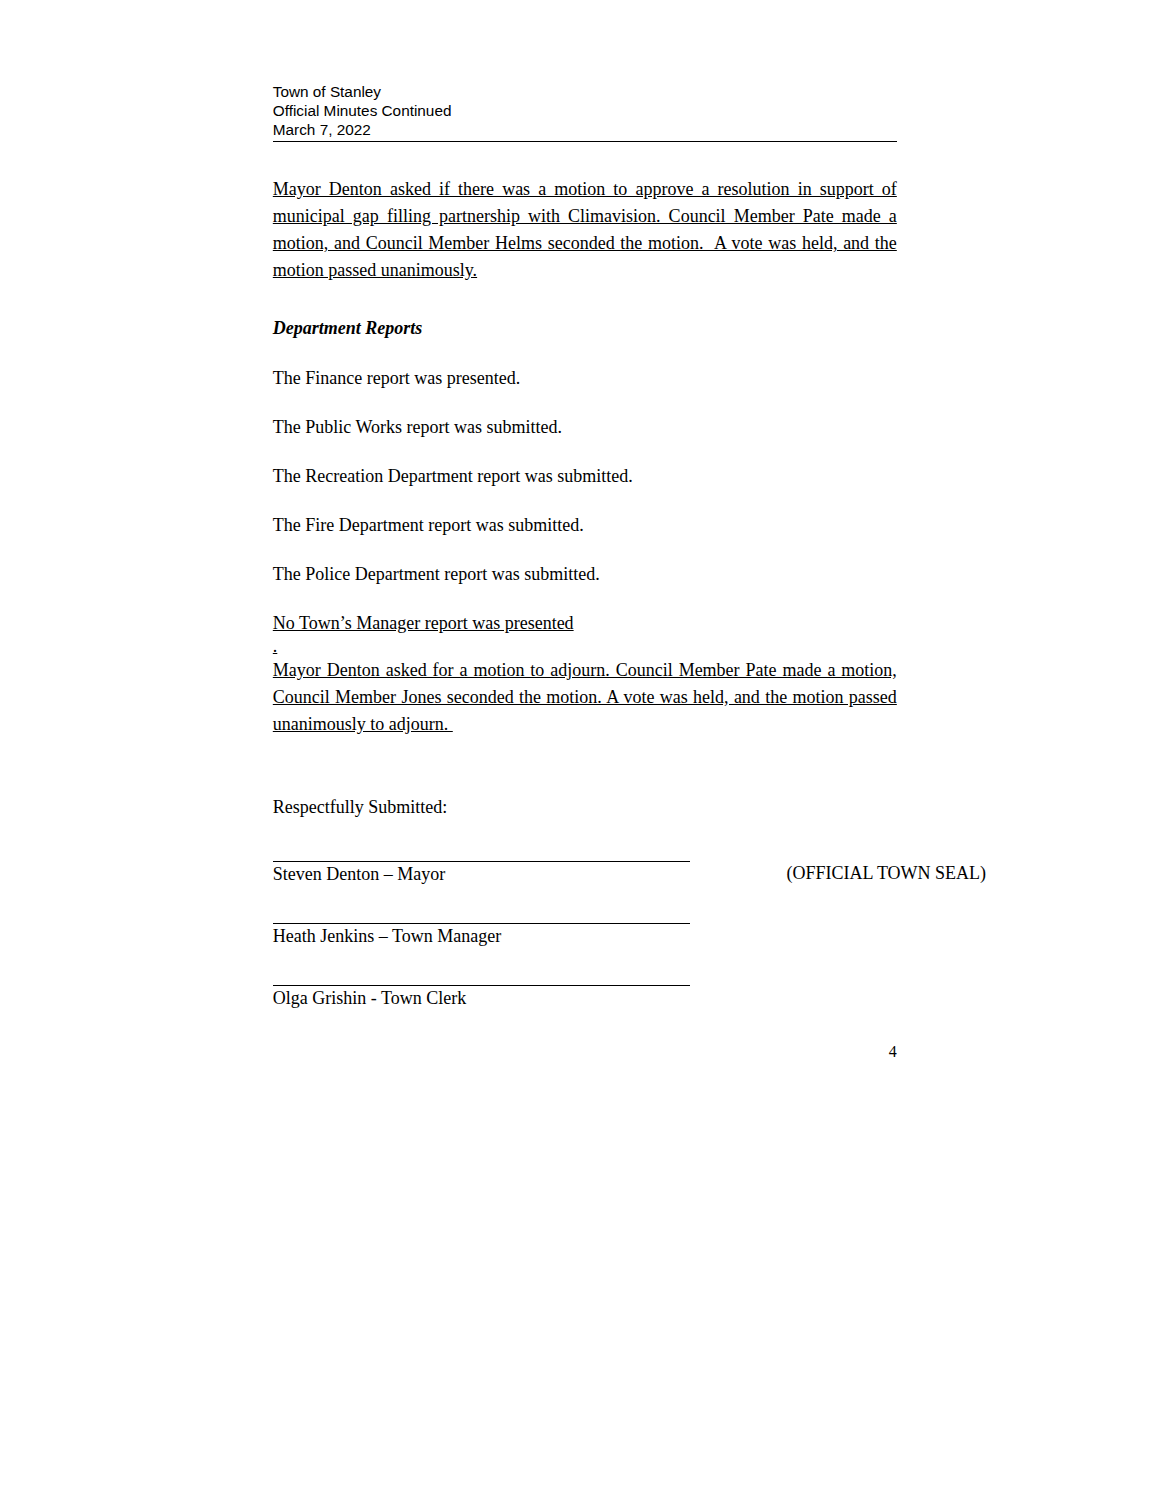Town of Stanley
Official Minutes Continued
March 7, 2022
Mayor Denton asked if there was a motion to approve a resolution in support of municipal gap filling partnership with Climavision. Council Member Pate made a motion, and Council Member Helms seconded the motion. A vote was held, and the motion passed unanimously.
Department Reports
The Finance report was presented.
The Public Works report was submitted.
The Recreation Department report was submitted.
The Fire Department report was submitted.
The Police Department report was submitted.
No Town’s Manager report was presented
.
Mayor Denton asked for a motion to adjourn. Council Member Pate made a motion, Council Member Jones seconded the motion. A vote was held, and the motion passed unanimously to adjourn.
Respectfully Submitted:
Steven Denton – Mayor (OFFICIAL TOWN SEAL)
Heath Jenkins – Town Manager
Olga Grishin - Town Clerk
4